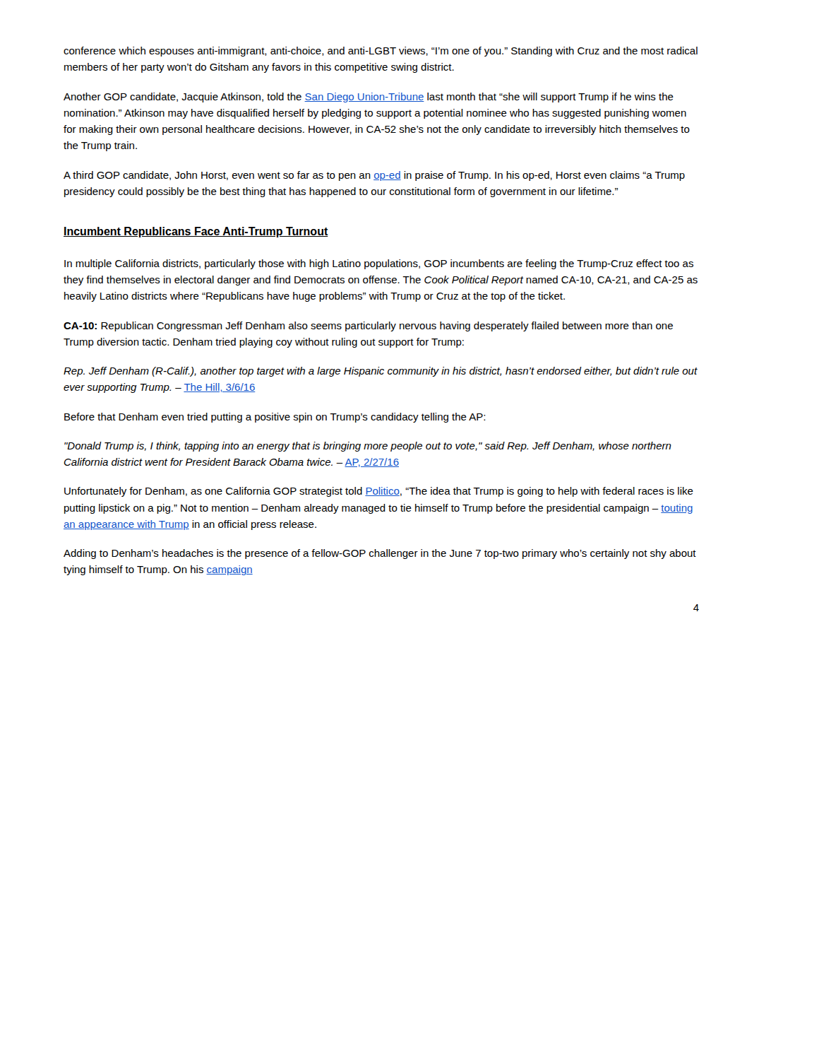conference which espouses anti-immigrant, anti-choice, and anti-LGBT views, “I’m one of you.” Standing with Cruz and the most radical members of her party won’t do Gitsham any favors in this competitive swing district.
Another GOP candidate, Jacquie Atkinson, told the San Diego Union-Tribune last month that “she will support Trump if he wins the nomination.” Atkinson may have disqualified herself by pledging to support a potential nominee who has suggested punishing women for making their own personal healthcare decisions. However, in CA-52 she’s not the only candidate to irreversibly hitch themselves to the Trump train.
A third GOP candidate, John Horst, even went so far as to pen an op-ed in praise of Trump. In his op-ed, Horst even claims “a Trump presidency could possibly be the best thing that has happened to our constitutional form of government in our lifetime.”
Incumbent Republicans Face Anti-Trump Turnout
In multiple California districts, particularly those with high Latino populations, GOP incumbents are feeling the Trump-Cruz effect too as they find themselves in electoral danger and find Democrats on offense. The Cook Political Report named CA-10, CA-21, and CA-25 as heavily Latino districts where “Republicans have huge problems” with Trump or Cruz at the top of the ticket.
CA-10: Republican Congressman Jeff Denham also seems particularly nervous having desperately flailed between more than one Trump diversion tactic. Denham tried playing coy without ruling out support for Trump:
Rep. Jeff Denham (R-Calif.), another top target with a large Hispanic community in his district, hasn’t endorsed either, but didn’t rule out ever supporting Trump. – The Hill, 3/6/16
Before that Denham even tried putting a positive spin on Trump’s candidacy telling the AP:
"Donald Trump is, I think, tapping into an energy that is bringing more people out to vote," said Rep. Jeff Denham, whose northern California district went for President Barack Obama twice. – AP, 2/27/16
Unfortunately for Denham, as one California GOP strategist told Politico, “The idea that Trump is going to help with federal races is like putting lipstick on a pig.” Not to mention – Denham already managed to tie himself to Trump before the presidential campaign – touting an appearance with Trump in an official press release.
Adding to Denham’s headaches is the presence of a fellow-GOP challenger in the June 7 top-two primary who’s certainly not shy about tying himself to Trump. On his campaign
4